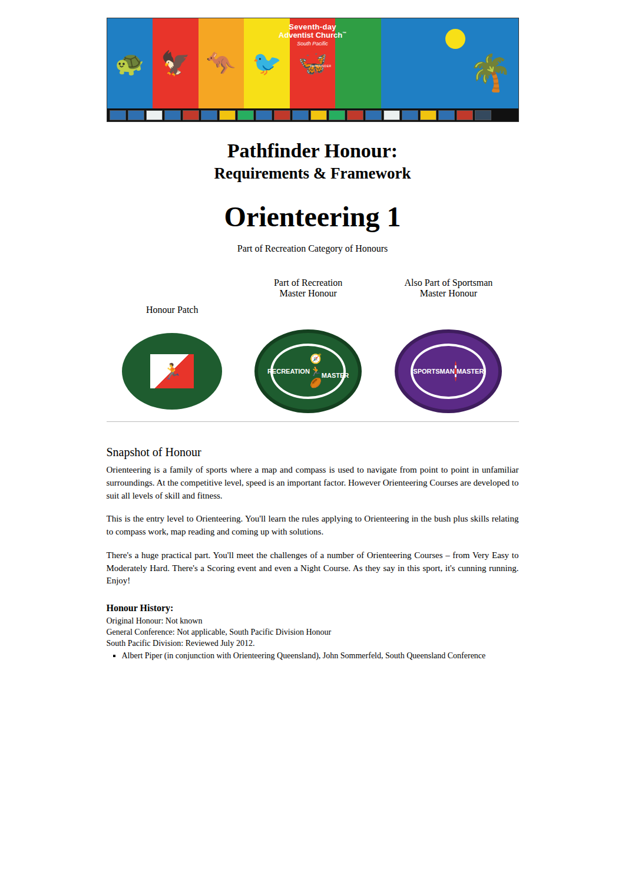🐢
🦅
🦘
🐦
🦋
🌴
Seventh-day
Adventist Church™
South Pacific
Pathfinder Honour:
Requirements & Framework
Orienteering 1
Part of Recreation Category of Honours
| | Part of Recreation Master Honour | Also Part of Sportsman Master Honour |
| Honour Patch | | |
| 🏃 | RECREATION 🧭 🏃 🏉 MASTER | SPORTSMAN MASTER |
Snapshot of Honour
Orienteering is a family of sports where a map and compass is used to navigate from point to point in unfamiliar surroundings. At the competitive level, speed is an important factor. However Orienteering Courses are developed to suit all levels of skill and fitness.
This is the entry level to Orienteering. You'll learn the rules applying to Orienteering in the bush plus skills relating to compass work, map reading and coming up with solutions.
There's a huge practical part. You'll meet the challenges of a number of Orienteering Courses – from Very Easy to Moderately Hard. There's a Scoring event and even a Night Course. As they say in this sport, it's cunning running. Enjoy!
Honour History:
Original Honour: Not known
General Conference: Not applicable, South Pacific Division Honour
South Pacific Division: Reviewed July 2012.
Albert Piper (in conjunction with Orienteering Queensland), John Sommerfeld, South Queensland Conference